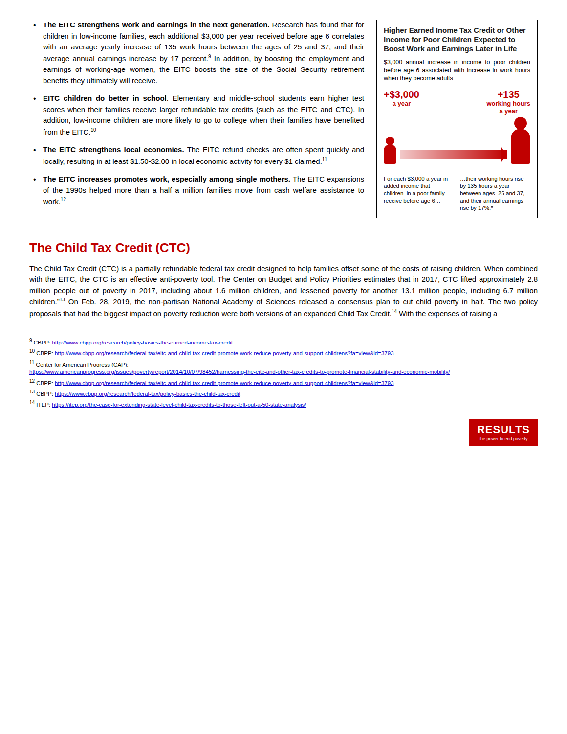Higher Earned Inome Tax Credit or Other Income for Poor Children Expected to Boost Work and Earnings Later in Life
$3,000 annual increase in income to poor children before age 6 associated with increase in work hours when they become adults
+$3,000 a year
+135 working hours
a year
For each $3,000 a year in added income that children in a poor family receive before age 6…
…their working hours rise by 135 hours a year between ages 25 and 37, and their annual earnings rise by 17%.*
The EITC strengthens work and earnings in the next generation. Research has found that for children in low-income families, each additional $3,000 per year received before age 6 correlates with an average yearly increase of 135 work hours between the ages of 25 and 37, and their average annual earnings increase by 17 percent.9 In addition, by boosting the employment and earnings of working-age women, the EITC boosts the size of the Social Security retirement benefits they ultimately will receive.
EITC children do better in school. Elementary and middle-school students earn higher test scores when their families receive larger refundable tax credits (such as the EITC and CTC). In addition, low-income children are more likely to go to college when their families have benefited from the EITC.10
The EITC strengthens local economies. The EITC refund checks are often spent quickly and locally, resulting in at least $1.50-$2.00 in local economic activity for every $1 claimed.11
The EITC increases promotes work, especially among single mothers. The EITC expansions of the 1990s helped more than a half a million families move from cash welfare assistance to work.12
The Child Tax Credit (CTC)
The Child Tax Credit (CTC) is a partially refundable federal tax credit designed to help families offset some of the costs of raising children. When combined with the EITC, the CTC is an effective anti-poverty tool. The Center on Budget and Policy Priorities estimates that in 2017, CTC lifted approximately 2.8 million people out of poverty in 2017, including about 1.6 million children, and lessened poverty for another 13.1 million people, including 6.7 million children.”13 On Feb. 28, 2019, the non-partisan National Academy of Sciences released a consensus plan to cut child poverty in half. The two policy proposals that had the biggest impact on poverty reduction were both versions of an expanded Child Tax Credit.14 With the expenses of raising a
9 CBPP: http://www.cbpp.org/research/policy-basics-the-earned-income-tax-credit
10 CBPP: http://www.cbpp.org/research/federal-tax/eitc-and-child-tax-credit-promote-work-reduce-poverty-and-support-childrens?fa=view&id=3793
11 Center for American Progress (CAP):
https://www.americanprogress.org/issues/poverty/report/2014/10/07/98452/harnessing-the-eitc-and-other-tax-credits-to-promote-financial-stability-and-economic-mobility/
12 CBPP: http://www.cbpp.org/research/federal-tax/eitc-and-child-tax-credit-promote-work-reduce-poverty-and-support-childrens?fa=view&id=3793
13 CBPP: https://www.cbpp.org/research/federal-tax/policy-basics-the-child-tax-credit
14 ITEP: https://itep.org/the-case-for-extending-state-level-child-tax-credits-to-those-left-out-a-50-state-analysis/
RESULTS
the power to end poverty